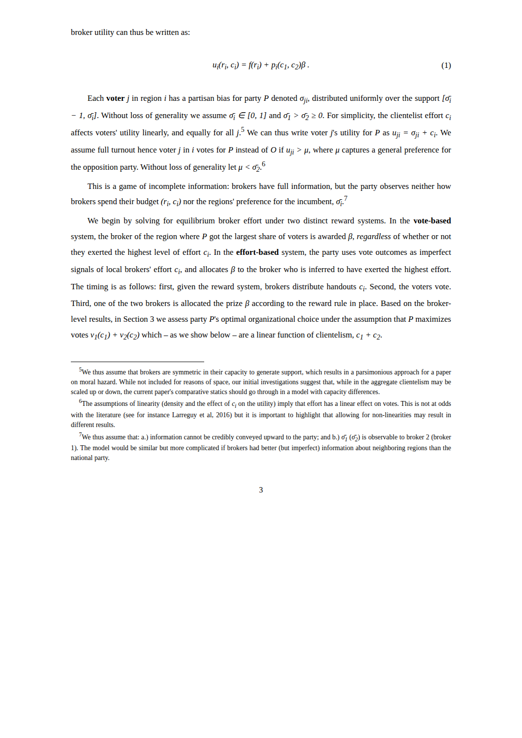broker utility can thus be written as:
ui(ri, ci) = f(ri) + pi(c1, c2)β . (1)
Each voter j in region i has a partisan bias for party P denoted σji, distributed uniformly over the support [σ̄i − 1, σ̄i]. Without loss of generality we assume σ̄i ∈ [0, 1] and σ̄1 > σ̄2 ≥ 0. For simplicity, the clientelist effort ci affects voters' utility linearly, and equally for all j.5 We can thus write voter j's utility for P as uji = σji + ci. We assume full turnout hence voter j in i votes for P instead of O if uji > μ, where μ captures a general preference for the opposition party. Without loss of generality let μ < σ̄2.6
This is a game of incomplete information: brokers have full information, but the party observes neither how brokers spend their budget (ri, ci) nor the regions' preference for the incumbent, σ̄i.7
We begin by solving for equilibrium broker effort under two distinct reward systems. In the vote-based system, the broker of the region where P got the largest share of voters is awarded β, regardless of whether or not they exerted the highest level of effort ci. In the effort-based system, the party uses vote outcomes as imperfect signals of local brokers' effort ci, and allocates β to the broker who is inferred to have exerted the highest effort. The timing is as follows: first, given the reward system, brokers distribute handouts ci. Second, the voters vote. Third, one of the two brokers is allocated the prize β according to the reward rule in place. Based on the broker-level results, in Section 3 we assess party P's optimal organizational choice under the assumption that P maximizes votes v1(c1) + v2(c2) which – as we show below – are a linear function of clientelism, c1 + c2.
5We thus assume that brokers are symmetric in their capacity to generate support, which results in a parsimonious approach for a paper on moral hazard. While not included for reasons of space, our initial investigations suggest that, while in the aggregate clientelism may be scaled up or down, the current paper's comparative statics should go through in a model with capacity differences.
6The assumptions of linearity (density and the effect of ci on the utility) imply that effort has a linear effect on votes. This is not at odds with the literature (see for instance Larreguy et al, 2016) but it is important to highlight that allowing for non-linearities may result in different results.
7We thus assume that: a.) information cannot be credibly conveyed upward to the party; and b.) σ̄1 (σ̄2) is observable to broker 2 (broker 1). The model would be similar but more complicated if brokers had better (but imperfect) information about neighboring regions than the national party.
3